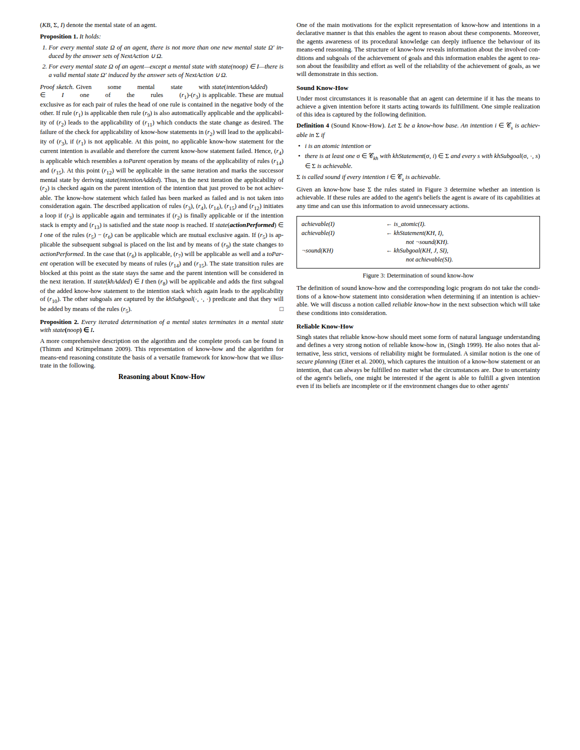(KB, Σ, I) denote the mental state of an agent.
Proposition 1. It holds:
For every mental state Ω of an agent, there is not more than one new mental state Ω′ induced by the answer sets of NextAction ∪ Ω.
For every mental state Ω of an agent—except a mental state with state(noop) ∈ I—there is a valid mental state Ω′ induced by the answer sets of NextAction ∪ Ω.
Proof sketch. Given some mental state with state(intentionAdded) ∈ I one of the rules (r1)-(r3) is applicable. These are mutual exclusive as for each pair of rules the head of one rule is contained in the negative body of the other. If rule (r1) is applicable then rule (r9) is also automatically applicable and the applicability of (r2) leads to the applicability of (r11) which conducts the state change as desired. The failure of the check for applicability of know-how statements in (r2) will lead to the applicability of (r3), if (r1) is not applicable. At this point, no applicable know-how statement for the current intention is available and therefore the current know-how statement failed. Hence, (r4) is applicable which resembles a toParent operation by means of the applicability of rules (r14) and (r15). At this point (r12) will be applicable in the same iteration and marks the successor mental state by deriving state(intentionAdded). Thus, in the next iteration the applicability of (r2) is checked again on the parent intention of the intention that just proved to be not achievable. The know-how statement which failed has been marked as failed and is not taken into consideration again. The described application of rules (r3), (r4), (r14), (r15) and (r12) initiates a loop if (r3) is applicable again and terminates if (r2) is finally applicable or if the intention stack is empty and (r13) is satisfied and the state noop is reached. If state(actionPerformed) ∈ I one of the rules (r5) − (r6) can be applicable which are mutual exclusive again. If (r5) is applicable the subsequent subgoal is placed on the list and by means of (r9) the state changes to actionPerformed. In the case that (r6) is applicable, (r7) will be applicable as well and a toParent operation will be executed by means of rules (r14) and (r15). The state transition rules are blocked at this point as the state stays the same and the parent intention will be considered in the next iteration. If state(khAdded) ∈ I then (r8) will be applicable and adds the first subgoal of the added know-how statement to the intention stack which again leads to the applicability of (r10). The other subgoals are captured by the khSubgoal(·, ·, ·) predicate and that they will be added by means of the rules (r5). □
Proposition 2. Every iterated determination of a mental states terminates in a mental state with state(noop) ∈ I.
A more comprehensive description on the algorithm and the complete proofs can be found in (Thimm and Krümpelmann 2009). This representation of know-how and the algorithm for means-end reasoning constitute the basis of a versatile framework for know-how that we illustrate in the following.
Reasoning about Know-How
One of the main motivations for the explicit representation of know-how and intentions in a declarative manner is that this enables the agent to reason about these components. Moreover, the agents awareness of its procedural knowledge can deeply influence the behaviour of its means-end reasoning. The structure of know-how reveals information about the involved conditions and subgoals of the achievement of goals and this information enables the agent to reason about the feasibility and effort as well of the reliability of the achievement of goals, as we will demonstrate in this section.
Sound Know-How
Under most circumstances it is reasonable that an agent can determine if it has the means to achieve a given intention before it starts acting towards its fulfillment. One simple realization of this idea is captured by the following definition.
Definition 4 (Sound Know-How). Let Σ be a know-how base. An intention i ∈ 𝒞s is achievable in Σ if
i is an atomic intention or
there is at least one σ ∈ 𝒞kh with khStatement(σ, i) ∈ Σ and every s with khSubgoal(σ, ·, s) ∈ Σ is achievable.
Σ is called sound if every intention i ∈ 𝒞s is achievable.
Given an know-how base Σ the rules stated in Figure 3 determine whether an intention is achievable. If these rules are added to the agent's beliefs the agent is aware of its capabilities at any time and can use this information to avoid unnecessary actions.
| achievable(I) | ← is_atomic(I). |
| achievable(I) | ← khStatement(KH, I), |
| | not ¬sound(KH). |
| ¬sound(KH) | ← khSubgoal(KH, J, SI), |
| | not achievable(SI). |
Figure 3: Determination of sound know-how
The definition of sound know-how and the corresponding logic program do not take the conditions of a know-how statement into consideration when determining if an intention is achievable. We will discuss a notion called reliable know-how in the next subsection which will take these conditions into consideration.
Reliable Know-How
Singh states that reliable know-how should meet some form of natural language understanding and defines a very strong notion of reliable know-how in, (Singh 1999). He also notes that alternative, less strict, versions of reliability might be formulated. A similar notion is the one of secure planning (Eiter et al. 2000), which captures the intuition of a know-how statement or an intention, that can always be fulfilled no matter what the circumstances are. Due to uncertainty of the agent's beliefs, one might be interested if the agent is able to fulfill a given intention even if its beliefs are incomplete or if the environment changes due to other agents'